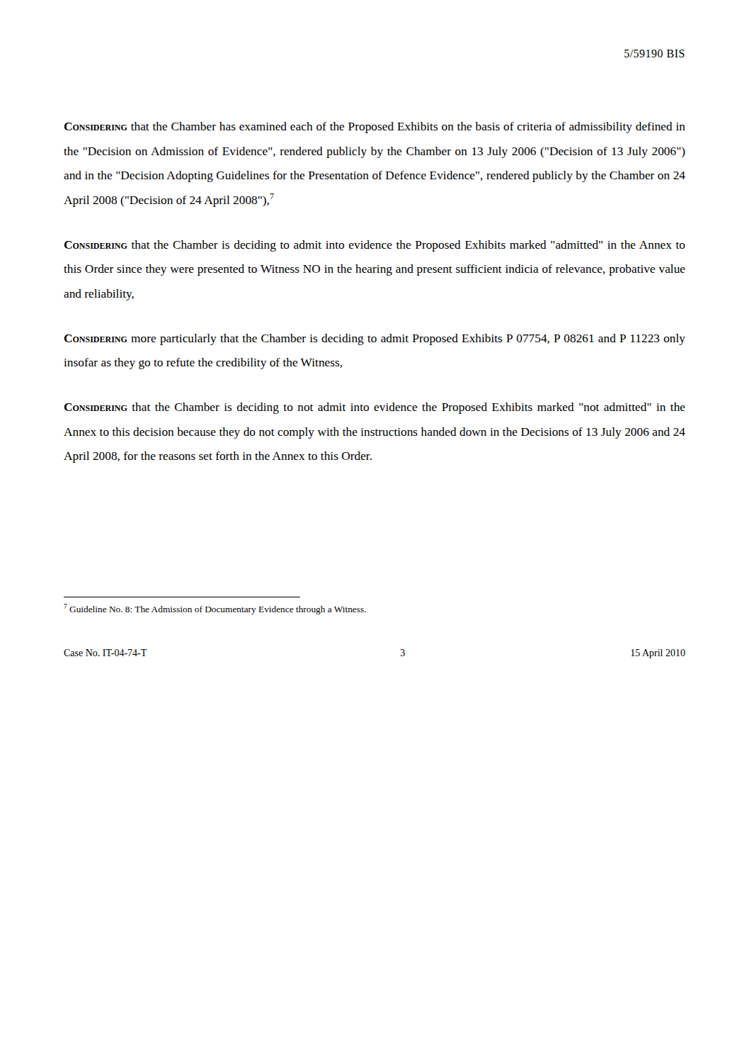5/59190 BIS
Considering that the Chamber has examined each of the Proposed Exhibits on the basis of criteria of admissibility defined in the "Decision on Admission of Evidence", rendered publicly by the Chamber on 13 July 2006 ("Decision of 13 July 2006") and in the "Decision Adopting Guidelines for the Presentation of Defence Evidence", rendered publicly by the Chamber on 24 April 2008 ("Decision of 24 April 2008"),7
Considering that the Chamber is deciding to admit into evidence the Proposed Exhibits marked "admitted" in the Annex to this Order since they were presented to Witness NO in the hearing and present sufficient indicia of relevance, probative value and reliability,
Considering more particularly that the Chamber is deciding to admit Proposed Exhibits P 07754, P 08261 and P 11223 only insofar as they go to refute the credibility of the Witness,
Considering that the Chamber is deciding to not admit into evidence the Proposed Exhibits marked "not admitted" in the Annex to this decision because they do not comply with the instructions handed down in the Decisions of 13 July 2006 and 24 April 2008, for the reasons set forth in the Annex to this Order.
7 Guideline No. 8: The Admission of Documentary Evidence through a Witness.
Case No. IT-04-74-T
3
15 April 2010